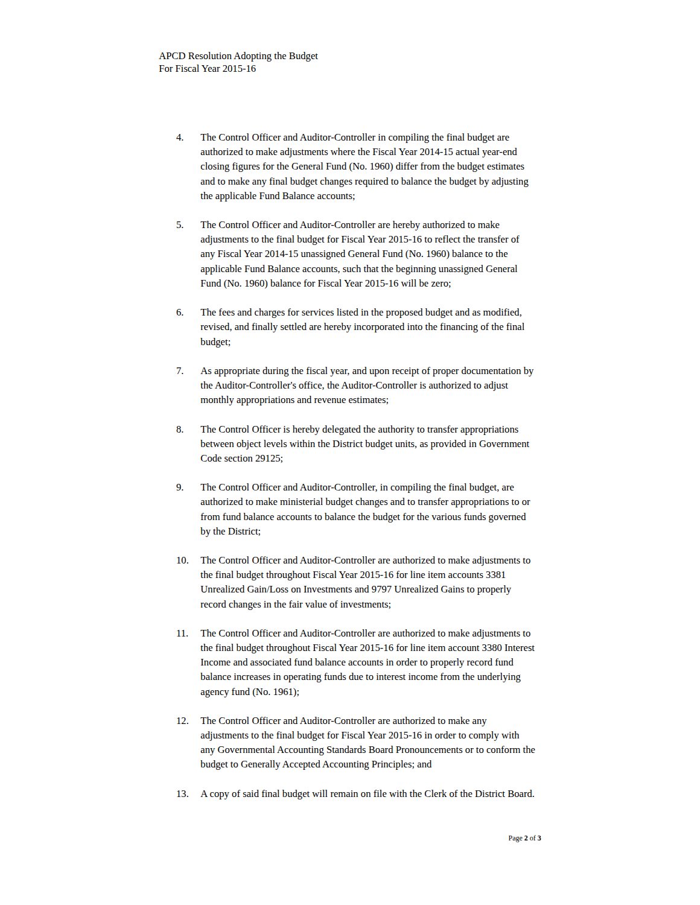APCD Resolution Adopting the Budget
For Fiscal Year 2015-16
4. The Control Officer and Auditor-Controller in compiling the final budget are authorized to make adjustments where the Fiscal Year 2014-15 actual year-end closing figures for the General Fund (No. 1960) differ from the budget estimates and to make any final budget changes required to balance the budget by adjusting the applicable Fund Balance accounts;
5. The Control Officer and Auditor-Controller are hereby authorized to make adjustments to the final budget for Fiscal Year 2015-16 to reflect the transfer of any Fiscal Year 2014-15 unassigned General Fund (No. 1960) balance to the applicable Fund Balance accounts, such that the beginning unassigned General Fund (No. 1960) balance for Fiscal Year 2015-16 will be zero;
6. The fees and charges for services listed in the proposed budget and as modified, revised, and finally settled are hereby incorporated into the financing of the final budget;
7. As appropriate during the fiscal year, and upon receipt of proper documentation by the Auditor-Controller's office, the Auditor-Controller is authorized to adjust monthly appropriations and revenue estimates;
8. The Control Officer is hereby delegated the authority to transfer appropriations between object levels within the District budget units, as provided in Government Code section 29125;
9. The Control Officer and Auditor-Controller, in compiling the final budget, are authorized to make ministerial budget changes and to transfer appropriations to or from fund balance accounts to balance the budget for the various funds governed by the District;
10. The Control Officer and Auditor-Controller are authorized to make adjustments to the final budget throughout Fiscal Year 2015-16 for line item accounts 3381 Unrealized Gain/Loss on Investments and 9797 Unrealized Gains to properly record changes in the fair value of investments;
11. The Control Officer and Auditor-Controller are authorized to make adjustments to the final budget throughout Fiscal Year 2015-16 for line item account 3380 Interest Income and associated fund balance accounts in order to properly record fund balance increases in operating funds due to interest income from the underlying agency fund (No. 1961);
12. The Control Officer and Auditor-Controller are authorized to make any adjustments to the final budget for Fiscal Year 2015-16 in order to comply with any Governmental Accounting Standards Board Pronouncements or to conform the budget to Generally Accepted Accounting Principles; and
13. A copy of said final budget will remain on file with the Clerk of the District Board.
Page 2 of 3